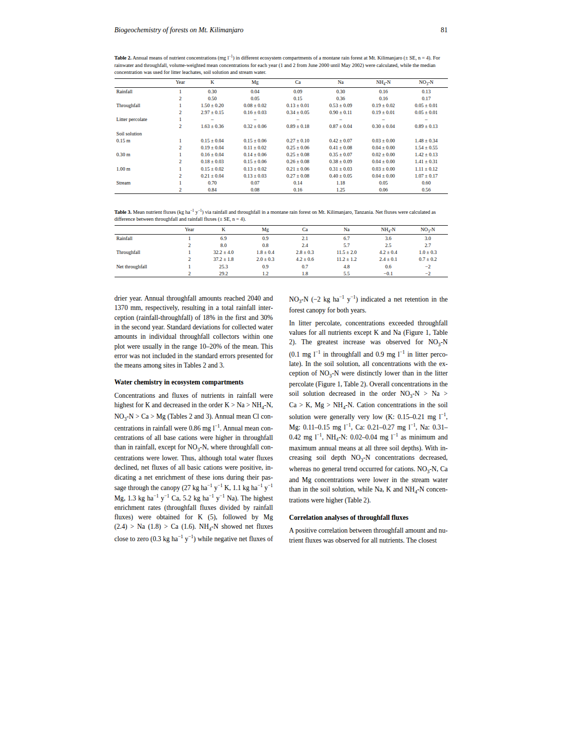Biogeochemistry of forests on Mt. Kilimanjaro 81
Table 2. Annual means of nutrient concentrations (mg l −1 ) in different ecosystem compartments of a montane rain forest at Mt. Kilimanjaro (± SE, n = 4). For rainwater and throughfall, volume-weighted mean concentrations for each year (1 and 2 from June 2000 until May 2002) were calculated, while the median concentration was used for litter leachates, soil solution and stream water.
| | Year | K | Mg | Ca | Na | NH 4 -N | NO 3 -N |
| --- | --- | --- | --- | --- | --- | --- | --- |
| Rainfall | 1 | 0.30 | 0.04 | 0.09 | 0.30 | 0.16 | 0.13 |
| | 2 | 0.50 | 0.05 | 0.15 | 0.36 | 0.16 | 0.17 |
| Throughfall | 1 | 1.50 ± 0.20 | 0.08 ± 0.02 | 0.13 ± 0.01 | 0.53 ± 0.09 | 0.19 ± 0.02 | 0.05 ± 0.01 |
| | 2 | 2.97 ± 0.15 | 0.16 ± 0.03 | 0.34 ± 0.05 | 0.90 ± 0.11 | 0.19 ± 0.01 | 0.05 ± 0.01 |
| Litter percolate | 1 | – | – | – | – | – | – |
| | 2 | 1.63 ± 0.36 | 0.32 ± 0.06 | 0.89 ± 0.18 | 0.87 ± 0.04 | 0.30 ± 0.04 | 0.89 ± 0.13 |
| Soil solution | | | | | | | |
| 0.15 m | 1 | 0.15 ± 0.04 | 0.15 ± 0.06 | 0.27 ± 0.10 | 0.42 ± 0.07 | 0.03 ± 0.00 | 1.48 ± 0.34 |
| | 2 | 0.19 ± 0.04 | 0.11 ± 0.02 | 0.25 ± 0.06 | 0.41 ± 0.08 | 0.04 ± 0.00 | 1.54 ± 0.55 |
| 0.30 m | 1 | 0.16 ± 0.04 | 0.14 ± 0.06 | 0.25 ± 0.08 | 0.35 ± 0.07 | 0.02 ± 0.00 | 1.42 ± 0.13 |
| | 2 | 0.18 ± 0.03 | 0.15 ± 0.06 | 0.26 ± 0.08 | 0.38 ± 0.09 | 0.04 ± 0.00 | 1.41 ± 0.31 |
| 1.00 m | 1 | 0.15 ± 0.02 | 0.13 ± 0.02 | 0.21 ± 0.06 | 0.31 ± 0.03 | 0.03 ± 0.00 | 1.11 ± 0.12 |
| | 2 | 0.21 ± 0.04 | 0.13 ± 0.03 | 0.27 ± 0.08 | 0.40 ± 0.05 | 0.04 ± 0.00 | 1.07 ± 0.17 |
| Stream | 1 | 0.70 | 0.07 | 0.14 | 1.18 | 0.05 | 0.60 |
| | 2 | 0.84 | 0.08 | 0.16 | 1.25 | 0.06 | 0.56 |
Table 3. Mean nutrient fluxes (kg ha −1 y −1 ) via rainfall and throughfall in a montane rain forest on Mt. Kilimanjaro, Tanzania. Net fluxes were calculated as difference between throughfall and rainfall fluxes (± SE, n = 4).
| | Year | K | Mg | Ca | Na | NH 4 -N | NO 3 -N |
| --- | --- | --- | --- | --- | --- | --- | --- |
| Rainfall | 1 | 6.9 | 0.9 | 2.1 | 6.7 | 3.6 | 3.0 |
| | 2 | 8.0 | 0.8 | 2.4 | 5.7 | 2.5 | 2.7 |
| Throughfall | 1 | 32.2 ± 4.0 | 1.8 ± 0.4 | 2.8 ± 0.3 | 11.5 ± 2.0 | 4.2 ± 0.4 | 1.0 ± 0.3 |
| | 2 | 37.2 ± 1.8 | 2.0 ± 0.3 | 4.2 ± 0.6 | 11.2 ± 1.2 | 2.4 ± 0.1 | 0.7 ± 0.2 |
| Net throughfall | 1 | 25.3 | 0.9 | 0.7 | 4.8 | 0.6 | −2 |
| | 2 | 29.2 | 1.2 | 1.8 | 5.5 | −0.1 | −2 |
drier year. Annual throughfall amounts reached 2040 and 1370 mm, respectively, resulting in a total rainfall interception (rainfall-throughfall) of 18% in the first and 30% in the second year. Standard deviations for collected water amounts in individual throughfall collectors within one plot were usually in the range 10–20% of the mean. This error was not included in the standard errors presented for the means among sites in Tables 2 and 3.
Water chemistry in ecosystem compartments
Concentrations and fluxes of nutrients in rainfall were highest for K and decreased in the order K > Na > NH4-N, NO3-N > Ca > Mg (Tables 2 and 3). Annual mean Cl concentrations in rainfall were 0.86 mg l−1. Annual mean concentrations of all base cations were higher in throughfall than in rainfall, except for NO3-N, where throughfall concentrations were lower. Thus, although total water fluxes declined, net fluxes of all basic cations were positive, indicating a net enrichment of these ions during their passage through the canopy (27 kg ha−1 y−1 K, 1.1 kg ha−1 y−1 Mg, 1.3 kg ha−1 y−1 Ca, 5.2 kg ha−1 y−1 Na). The highest enrichment rates (throughfall fluxes divided by rainfall fluxes) were obtained for K (5), followed by Mg (2.4) > Na (1.8) > Ca (1.6). NH4-N showed net fluxes close to zero (0.3 kg ha−1 y−1) while negative net fluxes of NO3-N (−2 kg ha−1 y−1) indicated a net retention in the forest canopy for both years.
In litter percolate, concentrations exceeded throughfall values for all nutrients except K and Na (Figure 1, Table 2). The greatest increase was observed for NO3-N (0.1 mg l−1 in throughfall and 0.9 mg l−1 in litter percolate). In the soil solution, all concentrations with the exception of NO3-N were distinctly lower than in the litter percolate (Figure 1, Table 2). Overall concentrations in the soil solution decreased in the order NO3-N > Na > Ca > K, Mg > NH4-N. Cation concentrations in the soil solution were generally very low (K: 0.15–0.21 mg l−1, Mg: 0.11–0.15 mg l−1, Ca: 0.21–0.27 mg l−1, Na: 0.31–0.42 mg l−1, NH4-N: 0.02–0.04 mg l−1 as minimum and maximum annual means at all three soil depths). With increasing soil depth NO3-N concentrations decreased, whereas no general trend occurred for cations. NO3-N, Ca and Mg concentrations were lower in the stream water than in the soil solution, while Na, K and NH4-N concentrations were higher (Table 2).
Correlation analyses of throughfall fluxes
A positive correlation between throughfall amount and nutrient fluxes was observed for all nutrients. The closest